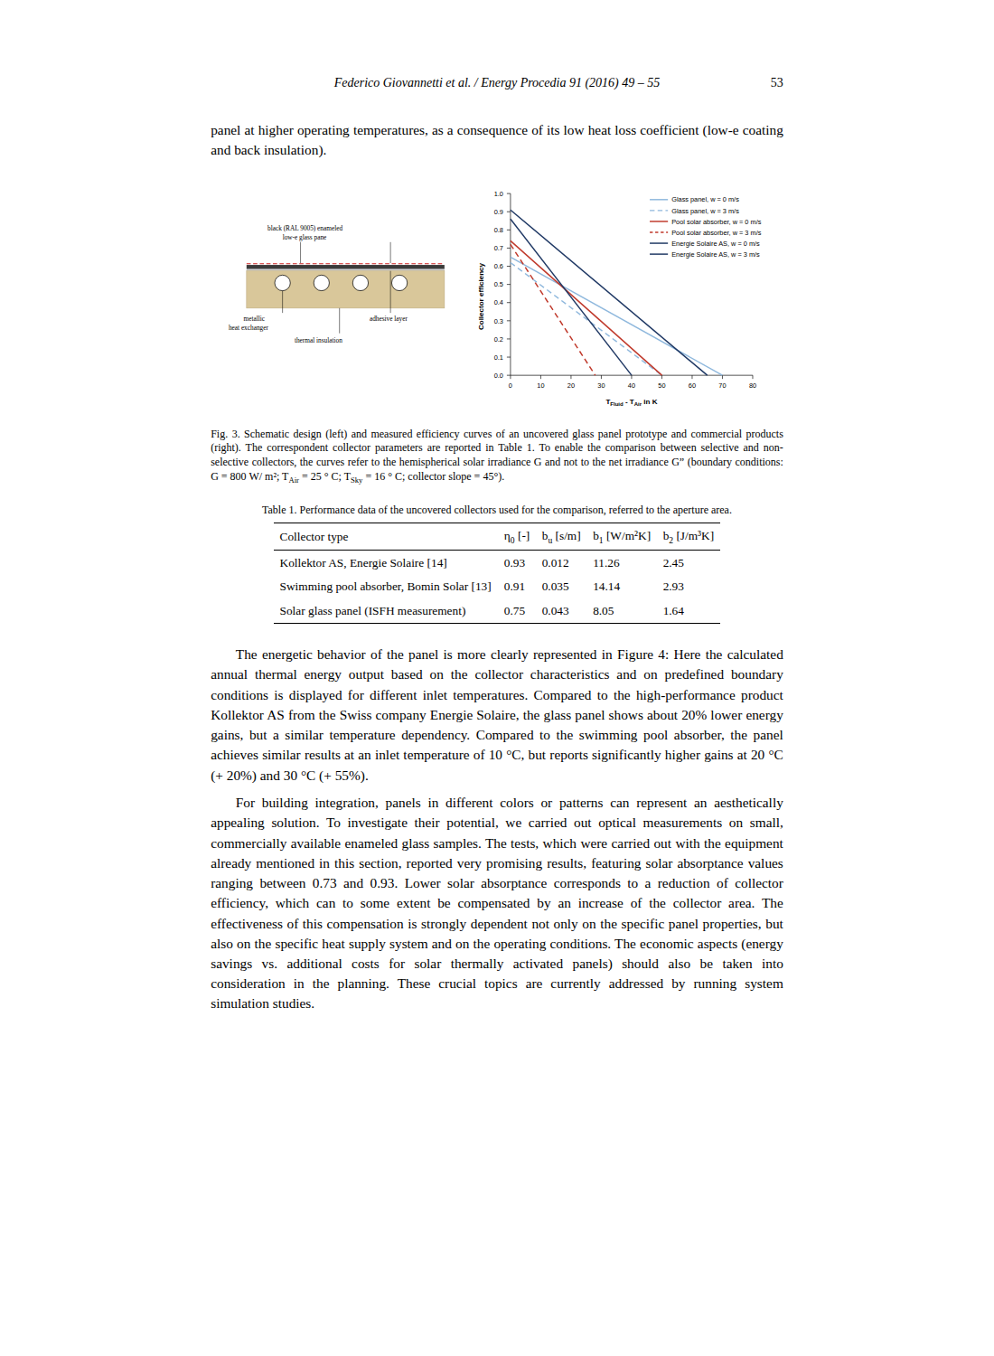Federico Giovannetti et al. / Energy Procedia 91 (2016) 49 – 55 53
panel at higher operating temperatures, as a consequence of its low heat loss coefficient (low-e coating and back insulation).
black (RAL 9005) enameled low-e glass pane metallic heat exchanger adhesive layer thermal insulation
0.0 0.1 0.2 0.3 0.4 0.5 0.6 0.7 0.8 0.9 1.0 0 10 20 30 40 50 60 70 80 Collector efficiency TFluid - TAir in K Glass panel, w = 0 m/s Glass panel, w = 3 m/s Pool solar absorber, w = 0 m/s Pool solar absorber, w = 3 m/s Energie Solaire AS, w = 0 m/s Energie Solaire AS, w = 3 m/s
Fig. 3. Schematic design (left) and measured efficiency curves of an uncovered glass panel prototype and commercial products (right). The correspondent collector parameters are reported in Table 1. To enable the comparison between selective and non-selective collectors, the curves refer to the hemispherical solar irradiance G and not to the net irradiance G” (boundary conditions: G = 800 W/ m²; TAir = 25 ° C; TSky = 16 ° C; collector slope = 45°).
Table 1. Performance data of the uncovered collectors used for the comparison, referred to the aperture area.
| Collector type | η 0 [-] | b u [s/m] | b 1 [W/m²K] | b 2 [J/m³K] |
| --- | --- | --- | --- | --- |
| Kollektor AS, Energie Solaire [14] | 0.93 | 0.012 | 11.26 | 2.45 |
| Swimming pool absorber, Bomin Solar [13] | 0.91 | 0.035 | 14.14 | 2.93 |
| Solar glass panel (ISFH measurement) | 0.75 | 0.043 | 8.05 | 1.64 |
The energetic behavior of the panel is more clearly represented in Figure 4: Here the calculated annual thermal energy output based on the collector characteristics and on predefined boundary conditions is displayed for different inlet temperatures. Compared to the high-performance product Kollektor AS from the Swiss company Energie Solaire, the glass panel shows about 20% lower energy gains, but a similar temperature dependency. Compared to the swimming pool absorber, the panel achieves similar results at an inlet temperature of 10 °C, but reports significantly higher gains at 20 °C (+ 20%) and 30 °C (+ 55%).
For building integration, panels in different colors or patterns can represent an aesthetically appealing solution. To investigate their potential, we carried out optical measurements on small, commercially available enameled glass samples. The tests, which were carried out with the equipment already mentioned in this section, reported very promising results, featuring solar absorptance values ranging between 0.73 and 0.93. Lower solar absorptance corresponds to a reduction of collector efficiency, which can to some extent be compensated by an increase of the collector area. The effectiveness of this compensation is strongly dependent not only on the specific panel properties, but also on the specific heat supply system and on the operating conditions. The economic aspects (energy savings vs. additional costs for solar thermally activated panels) should also be taken into consideration in the planning. These crucial topics are currently addressed by running system simulation studies.